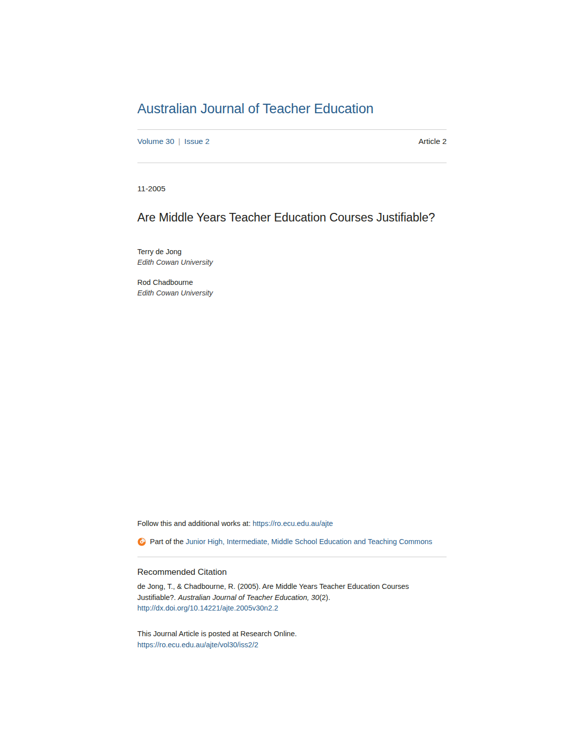Australian Journal of Teacher Education
Volume 30|Issue 2
Article 2
11-2005
Are Middle Years Teacher Education Courses Justifiable?
Terry de Jong Edith Cowan University
Rod Chadbourne Edith Cowan University
Follow this and additional works at: https://ro.ecu.edu.au/ajte
Part of the Junior High, Intermediate, Middle School Education and Teaching Commons
Recommended Citation
de Jong, T., & Chadbourne, R. (2005). Are Middle Years Teacher Education Courses Justifiable?. Australian Journal of Teacher Education, 30(2).
http://dx.doi.org/10.14221/ajte.2005v30n2.2
This Journal Article is posted at Research Online.
https://ro.ecu.edu.au/ajte/vol30/iss2/2